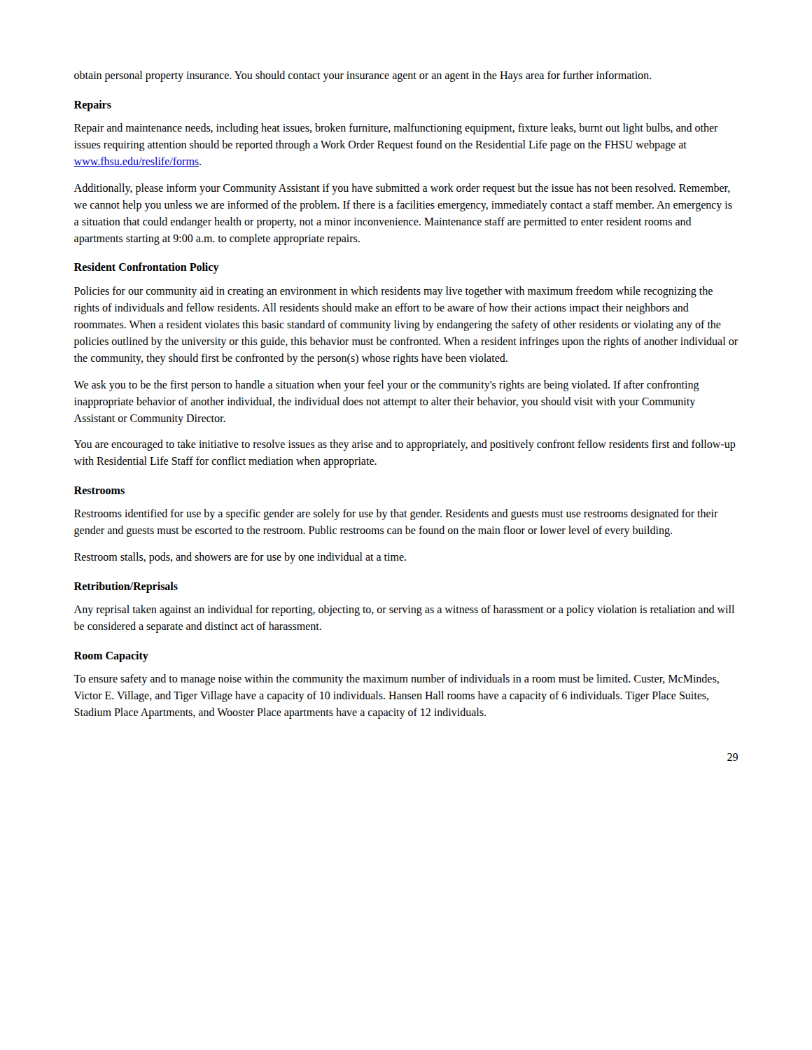obtain personal property insurance. You should contact your insurance agent or an agent in the Hays area for further information.
Repairs
Repair and maintenance needs, including heat issues, broken furniture, malfunctioning equipment, fixture leaks, burnt out light bulbs, and other issues requiring attention should be reported through a Work Order Request found on the Residential Life page on the FHSU webpage at www.fhsu.edu/reslife/forms.
Additionally, please inform your Community Assistant if you have submitted a work order request but the issue has not been resolved. Remember, we cannot help you unless we are informed of the problem. If there is a facilities emergency, immediately contact a staff member. An emergency is a situation that could endanger health or property, not a minor inconvenience. Maintenance staff are permitted to enter resident rooms and apartments starting at 9:00 a.m. to complete appropriate repairs.
Resident Confrontation Policy
Policies for our community aid in creating an environment in which residents may live together with maximum freedom while recognizing the rights of individuals and fellow residents. All residents should make an effort to be aware of how their actions impact their neighbors and roommates. When a resident violates this basic standard of community living by endangering the safety of other residents or violating any of the policies outlined by the university or this guide, this behavior must be confronted. When a resident infringes upon the rights of another individual or the community, they should first be confronted by the person(s) whose rights have been violated.
We ask you to be the first person to handle a situation when your feel your or the community's rights are being violated. If after confronting inappropriate behavior of another individual, the individual does not attempt to alter their behavior, you should visit with your Community Assistant or Community Director.
You are encouraged to take initiative to resolve issues as they arise and to appropriately, and positively confront fellow residents first and follow-up with Residential Life Staff for conflict mediation when appropriate.
Restrooms
Restrooms identified for use by a specific gender are solely for use by that gender. Residents and guests must use restrooms designated for their gender and guests must be escorted to the restroom. Public restrooms can be found on the main floor or lower level of every building.
Restroom stalls, pods, and showers are for use by one individual at a time.
Retribution/Reprisals
Any reprisal taken against an individual for reporting, objecting to, or serving as a witness of harassment or a policy violation is retaliation and will be considered a separate and distinct act of harassment.
Room Capacity
To ensure safety and to manage noise within the community the maximum number of individuals in a room must be limited. Custer, McMindes, Victor E. Village, and Tiger Village have a capacity of 10 individuals. Hansen Hall rooms have a capacity of 6 individuals. Tiger Place Suites, Stadium Place Apartments, and Wooster Place apartments have a capacity of 12 individuals.
29